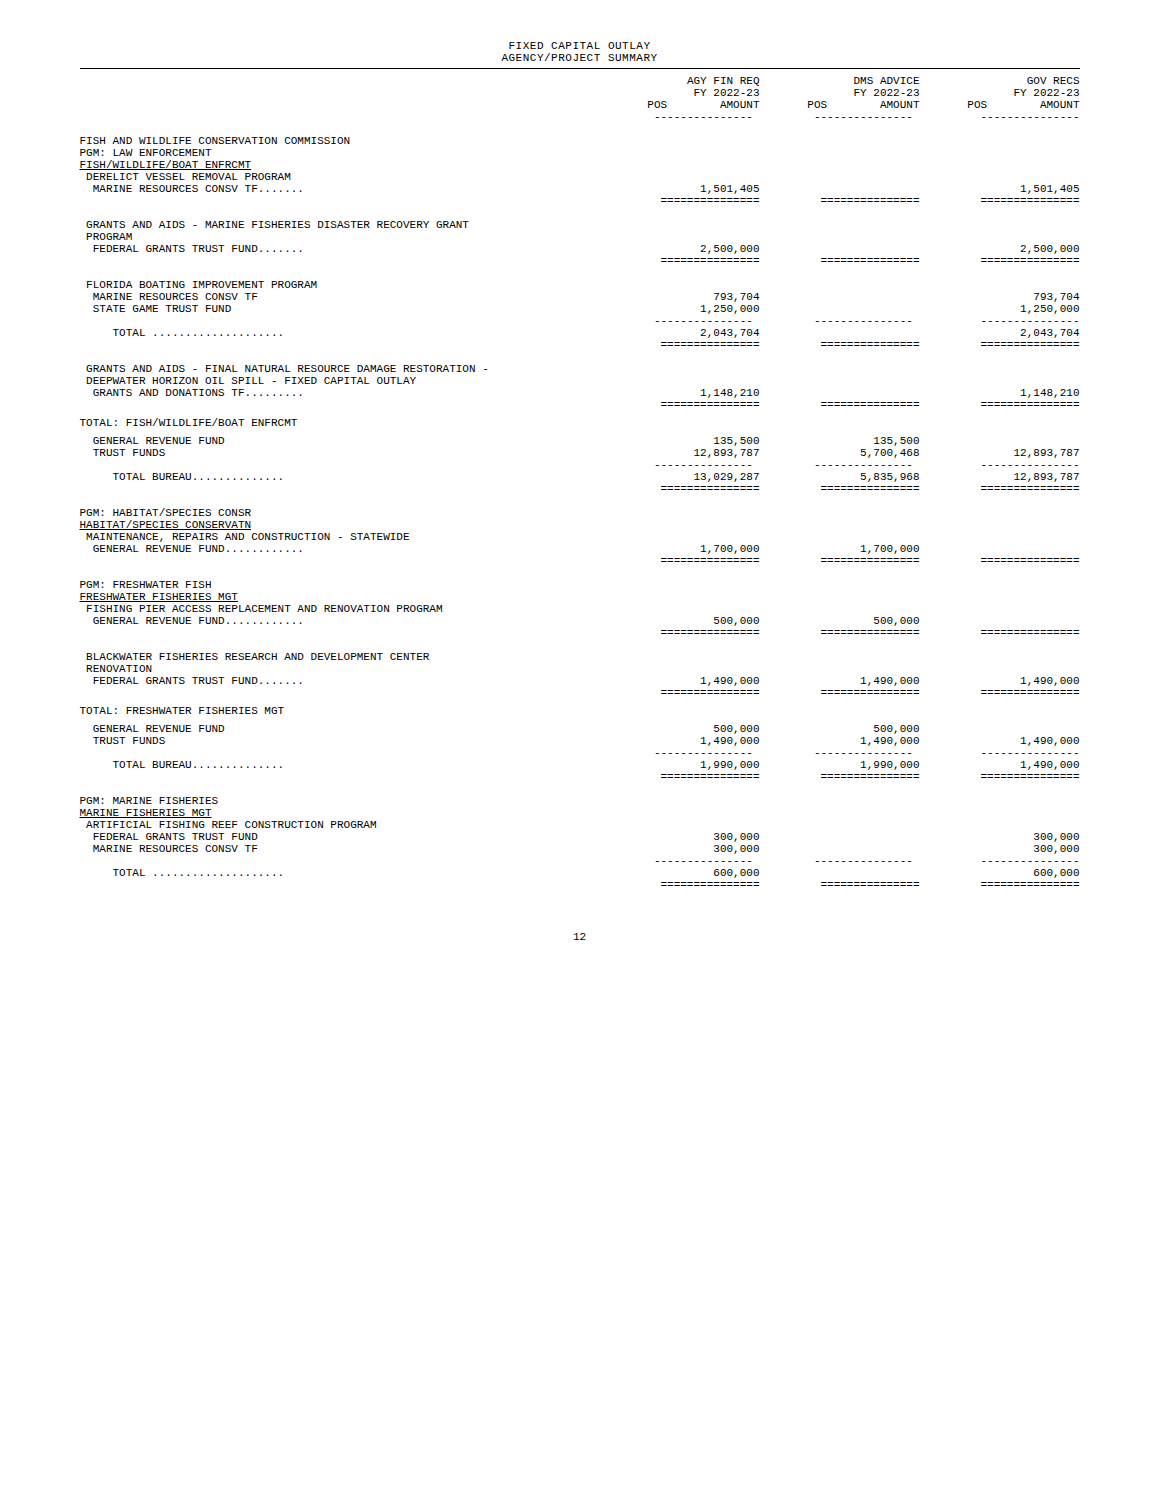FIXED CAPITAL OUTLAY
AGENCY/PROJECT SUMMARY
| | AGY FIN REQ | DMS ADVICE | GOV RECS |
| | FY 2022-23 | FY 2022-23 | FY 2022-23 |
| | POS AMOUNT | POS AMOUNT | POS AMOUNT |
| | --------------- | --------------- | --------------- |
| FISH AND WILDLIFE CONSERVATION COMMISSION |
| PGM: LAW ENFORCEMENT |
| FISH/WILDLIFE/BOAT ENFRCMT |
| DERELICT VESSEL REMOVAL PROGRAM |
| MARINE RESOURCES CONSV TF....... | 1,501,405 | | 1,501,405 |
| | =============== | =============== | =============== |
| GRANTS AND AIDS - MARINE FISHERIES DISASTER RECOVERY GRANT |
| PROGRAM |
| FEDERAL GRANTS TRUST FUND....... | 2,500,000 | | 2,500,000 |
| | =============== | =============== | =============== |
| FLORIDA BOATING IMPROVEMENT PROGRAM |
| MARINE RESOURCES CONSV TF | 793,704 | | 793,704 |
| STATE GAME TRUST FUND | 1,250,000 | | 1,250,000 |
| | --------------- | --------------- | --------------- |
| TOTAL .................... | 2,043,704 | | 2,043,704 |
| | =============== | =============== | =============== |
| GRANTS AND AIDS - FINAL NATURAL RESOURCE DAMAGE RESTORATION - |
| DEEPWATER HORIZON OIL SPILL - FIXED CAPITAL OUTLAY |
| GRANTS AND DONATIONS TF......... | 1,148,210 | | 1,148,210 |
| | =============== | =============== | =============== |
| TOTAL: FISH/WILDLIFE/BOAT ENFRCMT |
| GENERAL REVENUE FUND | 135,500 | 135,500 | |
| TRUST FUNDS | 12,893,787 | 5,700,468 | 12,893,787 |
| | --------------- | --------------- | --------------- |
| TOTAL BUREAU.............. | 13,029,287 | 5,835,968 | 12,893,787 |
| | =============== | =============== | =============== |
| PGM: HABITAT/SPECIES CONSR |
| HABITAT/SPECIES CONSERVATN |
| MAINTENANCE, REPAIRS AND CONSTRUCTION - STATEWIDE |
| GENERAL REVENUE FUND............ | 1,700,000 | 1,700,000 | |
| | =============== | =============== | =============== |
| PGM: FRESHWATER FISH |
| FRESHWATER FISHERIES MGT |
| FISHING PIER ACCESS REPLACEMENT AND RENOVATION PROGRAM |
| GENERAL REVENUE FUND............ | 500,000 | 500,000 | |
| | =============== | =============== | =============== |
| BLACKWATER FISHERIES RESEARCH AND DEVELOPMENT CENTER |
| RENOVATION |
| FEDERAL GRANTS TRUST FUND....... | 1,490,000 | 1,490,000 | 1,490,000 |
| | =============== | =============== | =============== |
| TOTAL: FRESHWATER FISHERIES MGT |
| GENERAL REVENUE FUND | 500,000 | 500,000 | |
| TRUST FUNDS | 1,490,000 | 1,490,000 | 1,490,000 |
| | --------------- | --------------- | --------------- |
| TOTAL BUREAU.............. | 1,990,000 | 1,990,000 | 1,490,000 |
| | =============== | =============== | =============== |
| PGM: MARINE FISHERIES |
| MARINE FISHERIES MGT |
| ARTIFICIAL FISHING REEF CONSTRUCTION PROGRAM |
| FEDERAL GRANTS TRUST FUND | 300,000 | | 300,000 |
| MARINE RESOURCES CONSV TF | 300,000 | | 300,000 |
| | --------------- | --------------- | --------------- |
| TOTAL .................... | 600,000 | | 600,000 |
| | =============== | =============== | =============== |
12